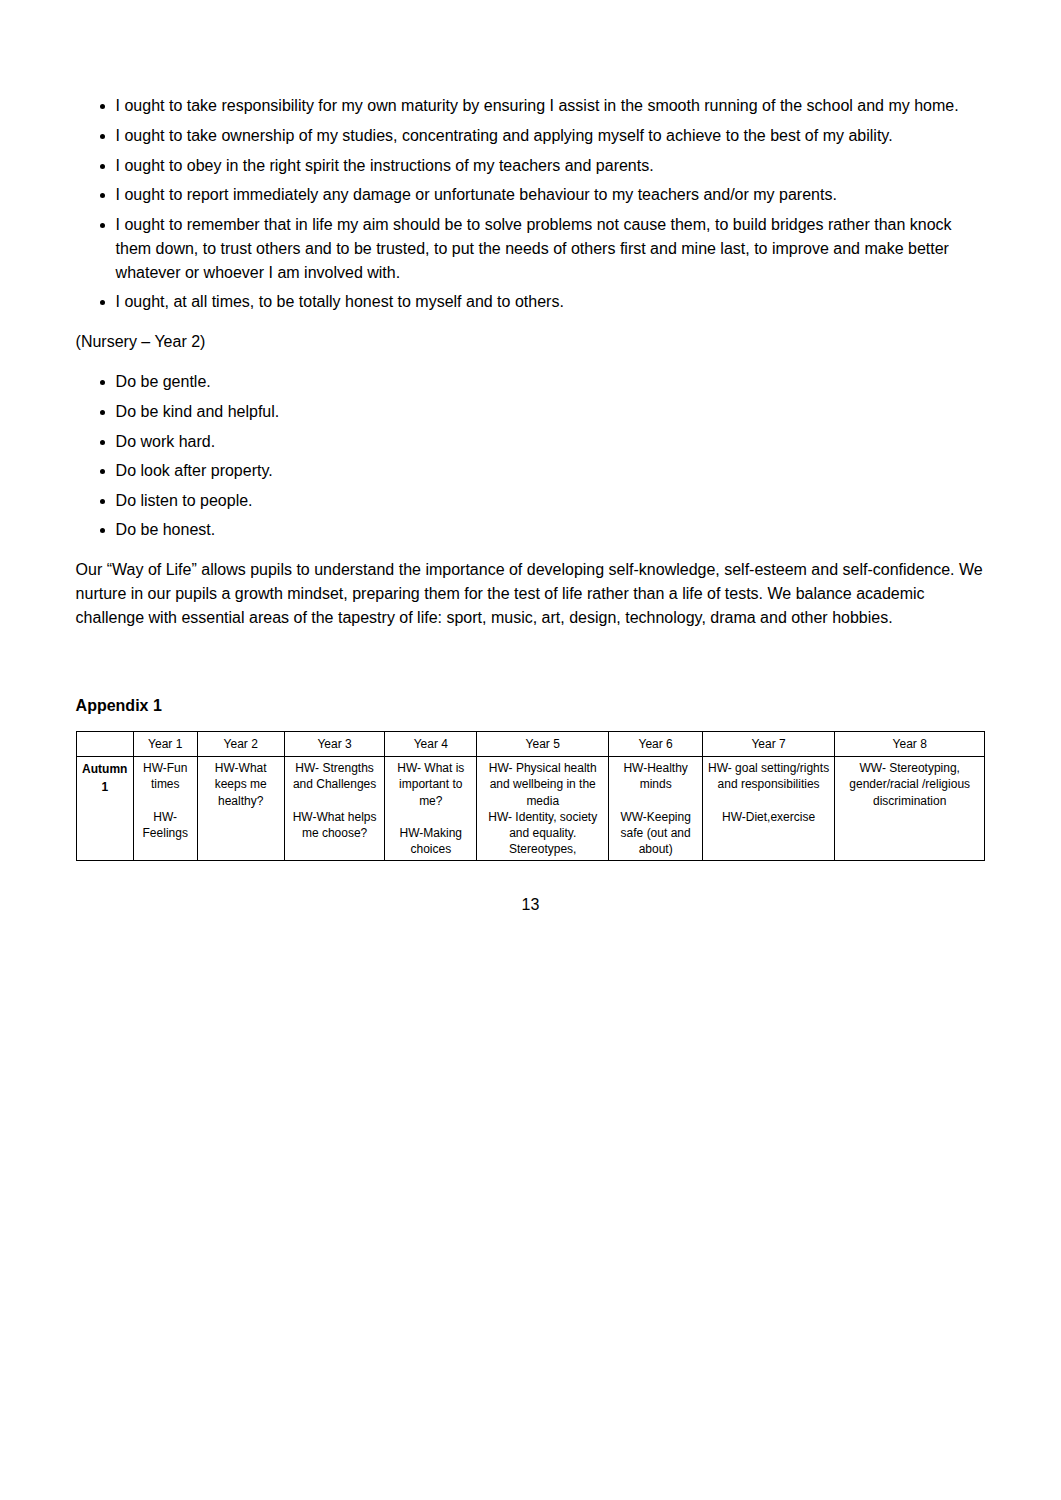I ought to take responsibility for my own maturity by ensuring I assist in the smooth running of the school and my home.
I ought to take ownership of my studies, concentrating and applying myself to achieve to the best of my ability.
I ought to obey in the right spirit the instructions of my teachers and parents.
I ought to report immediately any damage or unfortunate behaviour to my teachers and/or my parents.
I ought to remember that in life my aim should be to solve problems not cause them, to build bridges rather than knock them down, to trust others and to be trusted, to put the needs of others first and mine last, to improve and make better whatever or whoever I am involved with.
I ought, at all times, to be totally honest to myself and to others.
(Nursery – Year 2)
Do be gentle.
Do be kind and helpful.
Do work hard.
Do look after property.
Do listen to people.
Do be honest.
Our “Way of Life” allows pupils to understand the importance of developing self-knowledge, self-esteem and self-confidence. We nurture in our pupils a growth mindset, preparing them for the test of life rather than a life of tests. We balance academic challenge with essential areas of the tapestry of life: sport, music, art, design, technology, drama and other hobbies.
Appendix 1
| | Year 1 | Year 2 | Year 3 | Year 4 | Year 5 | Year 6 | Year 7 | Year 8 |
| --- | --- | --- | --- | --- | --- | --- | --- | --- |
| Autumn 1 | HW-Fun times HW-Feelings | HW-What keeps me healthy? | HW- Strengths and Challenges HW-What helps me choose? | HW- What is important to me? HW-Making choices | HW- Physical health and wellbeing in the media HW- Identity, society and equality. Stereotypes, | HW-Healthy minds WW-Keeping safe (out and about) | HW- goal setting/rights and responsibilities HW-Diet,exercise | WW- Stereotyping, gender/racial /religious discrimination |
13